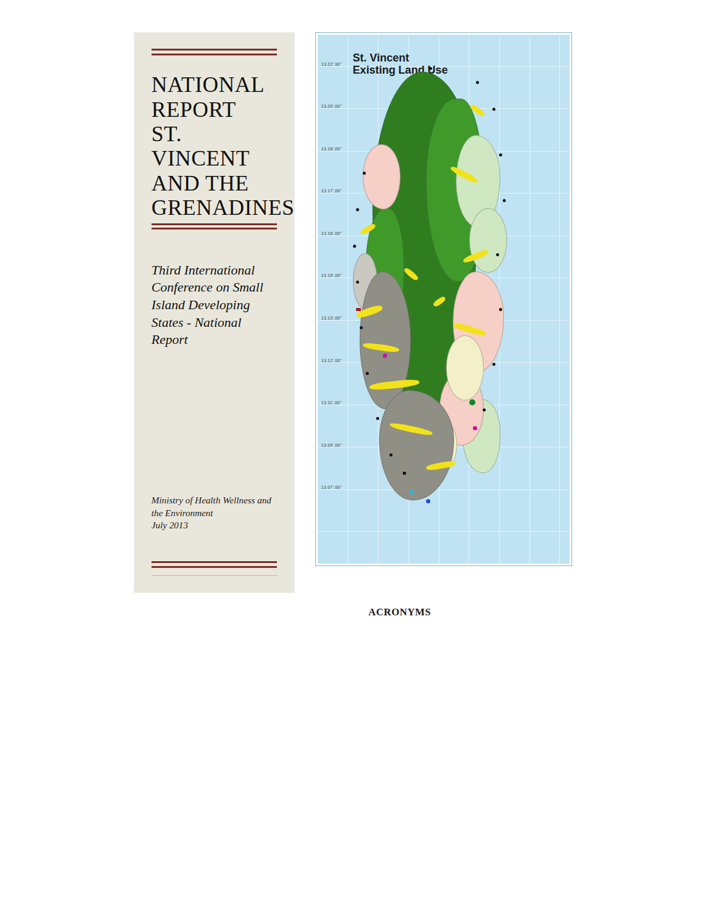NATIONAL
REPORT
ST. VINCENT
AND THE
GRENADINES
Third International Conference on Small Island Developing States - National Report
Ministry of Health Wellness and the Environment
July 2013
St. Vincent
Existing Land Use
13.22'.90"
13.20'.00"
13.18'.00"
13.17'.00"
13.16'.00"
13.15'.00"
13.13'.00"
13.12'.00"
13.11'.00"
13.09'.00"
13.07'.00"
ACRONYMS